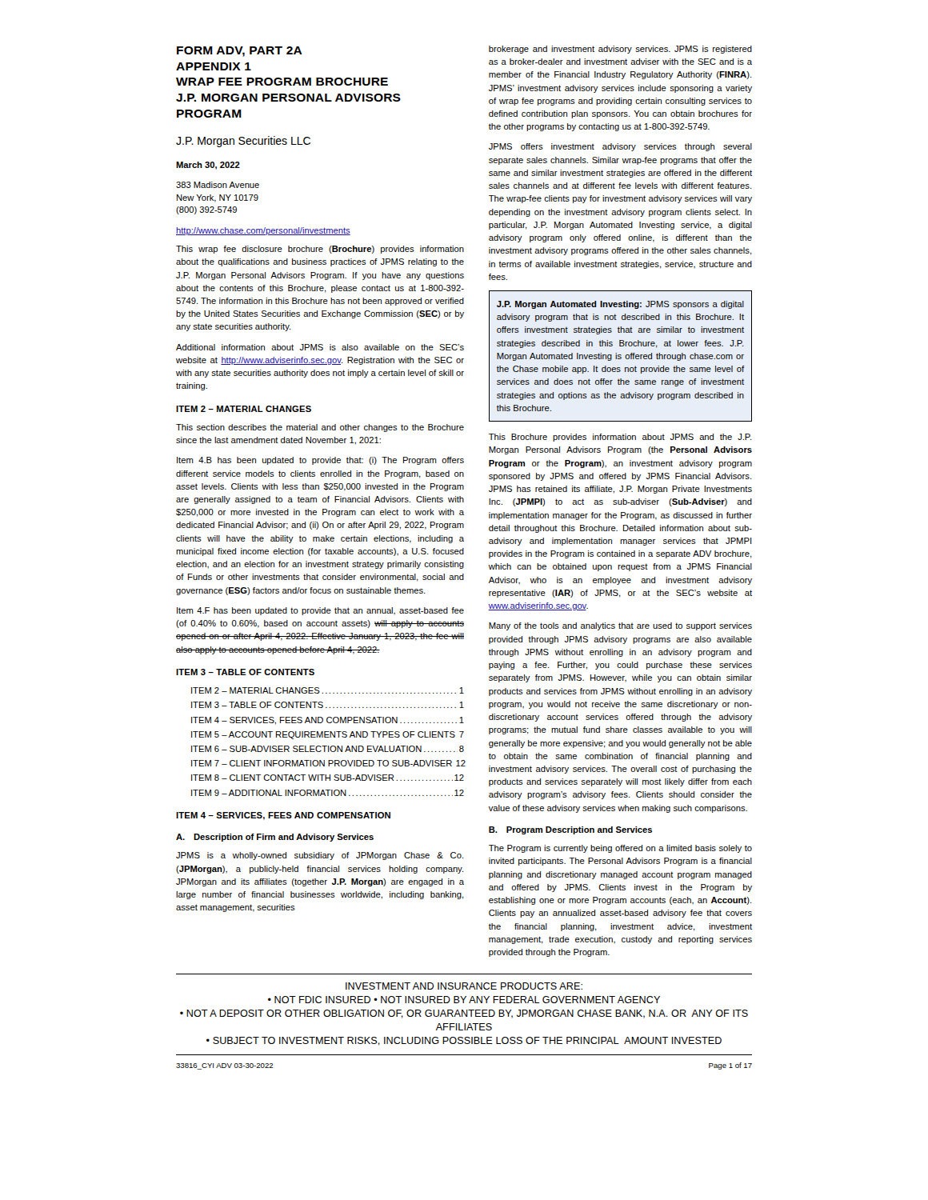FORM ADV, PART 2A APPENDIX 1 WRAP FEE PROGRAM BROCHURE J.P. MORGAN PERSONAL ADVISORS PROGRAM
J.P. Morgan Securities LLC
March 30, 2022
383 Madison Avenue
New York, NY 10179
(800) 392-5749
http://www.chase.com/personal/investments
This wrap fee disclosure brochure (Brochure) provides information about the qualifications and business practices of JPMS relating to the J.P. Morgan Personal Advisors Program. If you have any questions about the contents of this Brochure, please contact us at 1-800-392-5749. The information in this Brochure has not been approved or verified by the United States Securities and Exchange Commission (SEC) or by any state securities authority.
Additional information about JPMS is also available on the SEC’s website at http://www.adviserinfo.sec.gov. Registration with the SEC or with any state securities authority does not imply a certain level of skill or training.
ITEM 2 – MATERIAL CHANGES
This section describes the material and other changes to the Brochure since the last amendment dated November 1, 2021:
Item 4.B has been updated to provide that: (i) The Program offers different service models to clients enrolled in the Program, based on asset levels. Clients with less than $250,000 invested in the Program are generally assigned to a team of Financial Advisors. Clients with $250,000 or more invested in the Program can elect to work with a dedicated Financial Advisor; and (ii) On or after April 29, 2022, Program clients will have the ability to make certain elections, including a municipal fixed income election (for taxable accounts), a U.S. focused election, and an election for an investment strategy primarily consisting of Funds or other investments that consider environmental, social and governance (ESG) factors and/or focus on sustainable themes.
Item 4.F has been updated to provide that an annual, asset-based fee (of 0.40% to 0.60%, based on account assets) will apply to accounts opened on or after April 4, 2022. Effective January 1, 2023, the fee will also apply to accounts opened before April 4, 2022.
ITEM 3 – TABLE OF CONTENTS
ITEM 2 – MATERIAL CHANGES.................................................................. 1
ITEM 3 – TABLE OF CONTENTS.............................................................. 1
ITEM 4 – SERVICES, FEES AND COMPENSATION......................... 1
ITEM 5 – ACCOUNT REQUIREMENTS AND TYPES OF CLIENTS..... 7
ITEM 6 – SUB-ADVISER SELECTION AND EVALUATION.............. 8
ITEM 7 – CLIENT INFORMATION PROVIDED TO SUB-ADVISER.... 12
ITEM 8 – CLIENT CONTACT WITH SUB-ADVISER....................... 12
ITEM 9 – ADDITIONAL INFORMATION..................................... 12
ITEM 4 – SERVICES, FEES AND COMPENSATION
A. Description of Firm and Advisory Services
JPMS is a wholly-owned subsidiary of JPMorgan Chase & Co. (JPMorgan), a publicly-held financial services holding company. JPMorgan and its affiliates (together J.P. Morgan) are engaged in a large number of financial businesses worldwide, including banking, asset management, securities
brokerage and investment advisory services. JPMS is registered as a broker-dealer and investment adviser with the SEC and is a member of the Financial Industry Regulatory Authority (FINRA). JPMS’ investment advisory services include sponsoring a variety of wrap fee programs and providing certain consulting services to defined contribution plan sponsors. You can obtain brochures for the other programs by contacting us at 1-800-392-5749.
JPMS offers investment advisory services through several separate sales channels. Similar wrap-fee programs that offer the same and similar investment strategies are offered in the different sales channels and at different fee levels with different features. The wrap-fee clients pay for investment advisory services will vary depending on the investment advisory program clients select. In particular, J.P. Morgan Automated Investing service, a digital advisory program only offered online, is different than the investment advisory programs offered in the other sales channels, in terms of available investment strategies, service, structure and fees.
J.P. Morgan Automated Investing: JPMS sponsors a digital advisory program that is not described in this Brochure. It offers investment strategies that are similar to investment strategies described in this Brochure, at lower fees. J.P. Morgan Automated Investing is offered through chase.com or the Chase mobile app. It does not provide the same level of services and does not offer the same range of investment strategies and options as the advisory program described in this Brochure.
This Brochure provides information about JPMS and the J.P. Morgan Personal Advisors Program (the Personal Advisors Program or the Program), an investment advisory program sponsored by JPMS and offered by JPMS Financial Advisors. JPMS has retained its affiliate, J.P. Morgan Private Investments Inc. (JPMPI) to act as sub-adviser (Sub-Adviser) and implementation manager for the Program, as discussed in further detail throughout this Brochure. Detailed information about sub-advisory and implementation manager services that JPMPI provides in the Program is contained in a separate ADV brochure, which can be obtained upon request from a JPMS Financial Advisor, who is an employee and investment advisory representative (IAR) of JPMS, or at the SEC’s website at www.adviserinfo.sec.gov.
Many of the tools and analytics that are used to support services provided through JPMS advisory programs are also available through JPMS without enrolling in an advisory program and paying a fee. Further, you could purchase these services separately from JPMS. However, while you can obtain similar products and services from JPMS without enrolling in an advisory program, you would not receive the same discretionary or non-discretionary account services offered through the advisory programs; the mutual fund share classes available to you will generally be more expensive; and you would generally not be able to obtain the same combination of financial planning and investment advisory services. The overall cost of purchasing the products and services separately will most likely differ from each advisory program’s advisory fees. Clients should consider the value of these advisory services when making such comparisons.
B. Program Description and Services
The Program is currently being offered on a limited basis solely to invited participants. The Personal Advisors Program is a financial planning and discretionary managed account program managed and offered by JPMS. Clients invest in the Program by establishing one or more Program accounts (each, an Account). Clients pay an annualized asset-based advisory fee that covers the financial planning, investment advice, investment management, trade execution, custody and reporting services provided through the Program.
INVESTMENT AND INSURANCE PRODUCTS ARE:
• NOT FDIC INSURED • NOT INSURED BY ANY FEDERAL GOVERNMENT AGENCY
• NOT A DEPOSIT OR OTHER OBLIGATION OF, OR GUARANTEED BY, JPMORGAN CHASE BANK, N.A. OR ANY OF ITS AFFILIATES
• SUBJECT TO INVESTMENT RISKS, INCLUDING POSSIBLE LOSS OF THE PRINCIPAL AMOUNT INVESTED
33816_CYI ADV 03-30-2022 Page 1 of 17